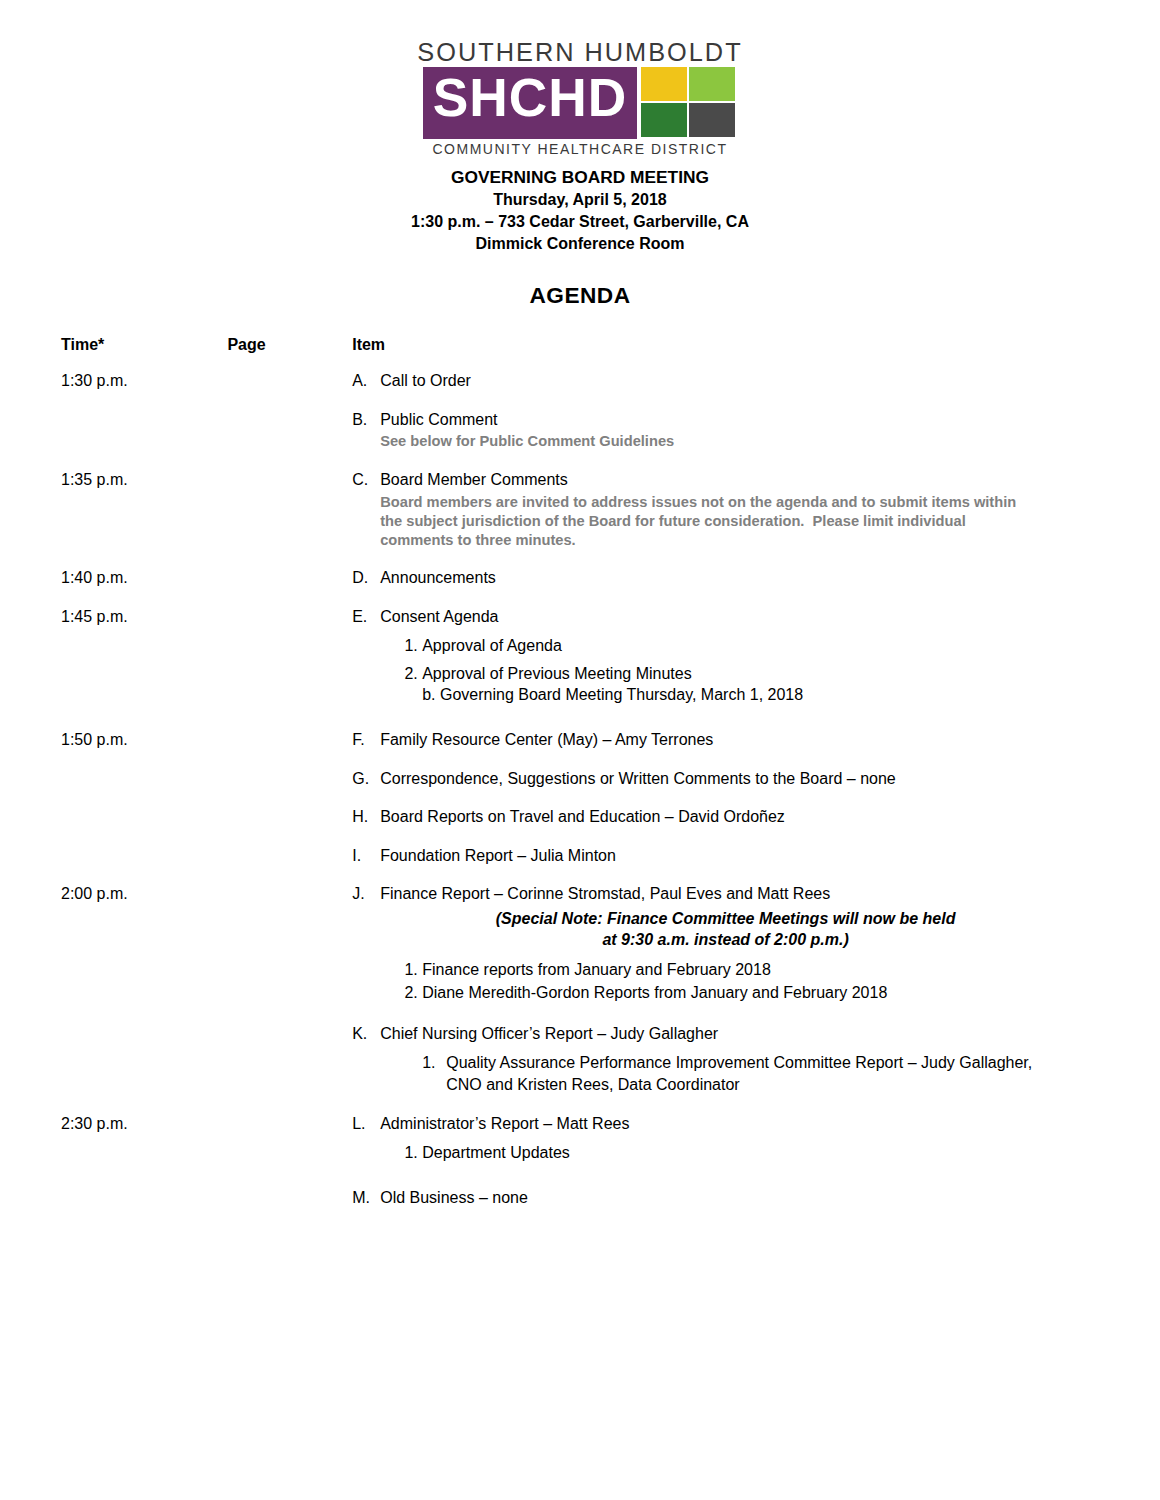SOUTHERN HUMBOLDT
SHCHD
COMMUNITY HEALTHCARE DISTRICT
GOVERNING BOARD MEETING
Thursday, April 5, 2018
1:30 p.m. – 733 Cedar Street, Garberville, CA
Dimmick Conference Room
AGENDA
| Time* | Page | Item |
| --- | --- | --- |
| 1:30 p.m. | | A. Call to Order |
| | | B. Public Comment See below for Public Comment Guidelines |
| 1:35 p.m. | | C. Board Member Comments Board members are invited to address issues not on the agenda and to submit items within the subject jurisdiction of the Board for future consideration. Please limit individual comments to three minutes. |
| 1:40 p.m. | | D. Announcements |
| 1:45 p.m. | | E. Consent Agenda Approval of Agenda Approval of Previous Meeting Minutes b. Governing Board Meeting Thursday, March 1, 2018 |
| 1:50 p.m. | | F. Family Resource Center (May) – Amy Terrones |
| | | G. Correspondence, Suggestions or Written Comments to the Board – none |
| | | H. Board Reports on Travel and Education – David Ordoñez |
| | | I. Foundation Report – Julia Minton |
| 2:00 p.m. | | J. Finance Report – Corinne Stromstad, Paul Eves and Matt Rees (Special Note: Finance Committee Meetings will now be held at 9:30 a.m. instead of 2:00 p.m.) Finance reports from January and February 2018 Diane Meredith-Gordon Reports from January and February 2018 |
| | | K. Chief Nursing Officer’s Report – Judy Gallagher 1. Quality Assurance Performance Improvement Committee Report – Judy Gallagher, CNO and Kristen Rees, Data Coordinator |
| 2:30 p.m. | | L. Administrator’s Report – Matt Rees Department Updates |
| | | M. Old Business – none |